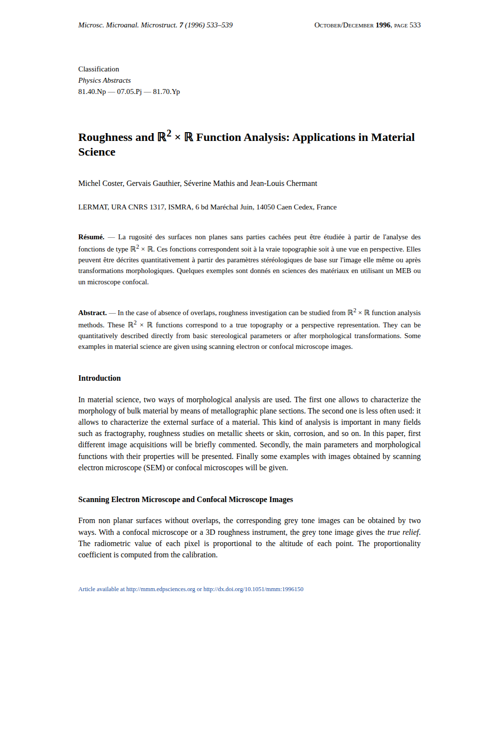Microsc. Microanal. Microstruct. 7 (1996) 533–539 October/December 1996, page 533
Classification
Physics Abstracts
81.40.Np — 07.05.Pj — 81.70.Yp
Roughness and ℝ2 × ℝ Function Analysis: Applications in Material Science
Michel Coster, Gervais Gauthier, Séverine Mathis and Jean-Louis Chermant
LERMAT, URA CNRS 1317, ISMRA, 6 bd Maréchal Juin, 14050 Caen Cedex, France
Résumé. — La rugosité des surfaces non planes sans parties cachées peut être étudiée à partir de l'analyse des fonctions de type ℝ2 × ℝ. Ces fonctions correspondent soit à la vraie topographie soit à une vue en perspective. Elles peuvent être décrites quantitativement à partir des paramètres stéréologiques de base sur l'image elle même ou après transformations morphologiques. Quelques exemples sont donnés en sciences des matériaux en utilisant un MEB ou un microscope confocal.
Abstract. — In the case of absence of overlaps, roughness investigation can be studied from ℝ2 × ℝ function analysis methods. These ℝ2 × ℝ functions correspond to a true topography or a perspective representation. They can be quantitatively described directly from basic stereological parameters or after morphological transformations. Some examples in material science are given using scanning electron or confocal microscope images.
Introduction
In material science, two ways of morphological analysis are used. The first one allows to characterize the morphology of bulk material by means of metallographic plane sections. The second one is less often used: it allows to characterize the external surface of a material. This kind of analysis is important in many fields such as fractography, roughness studies on metallic sheets or skin, corrosion, and so on. In this paper, first different image acquisitions will be briefly commented. Secondly, the main parameters and morphological functions with their properties will be presented. Finally some examples with images obtained by scanning electron microscope (SEM) or confocal microscopes will be given.
Scanning Electron Microscope and Confocal Microscope Images
From non planar surfaces without overlaps, the corresponding grey tone images can be obtained by two ways. With a confocal microscope or a 3D roughness instrument, the grey tone image gives the true relief. The radiometric value of each pixel is proportional to the altitude of each point. The proportionality coefficient is computed from the calibration.
Article available at http://mmm.edpsciences.org or http://dx.doi.org/10.1051/mmm:1996150